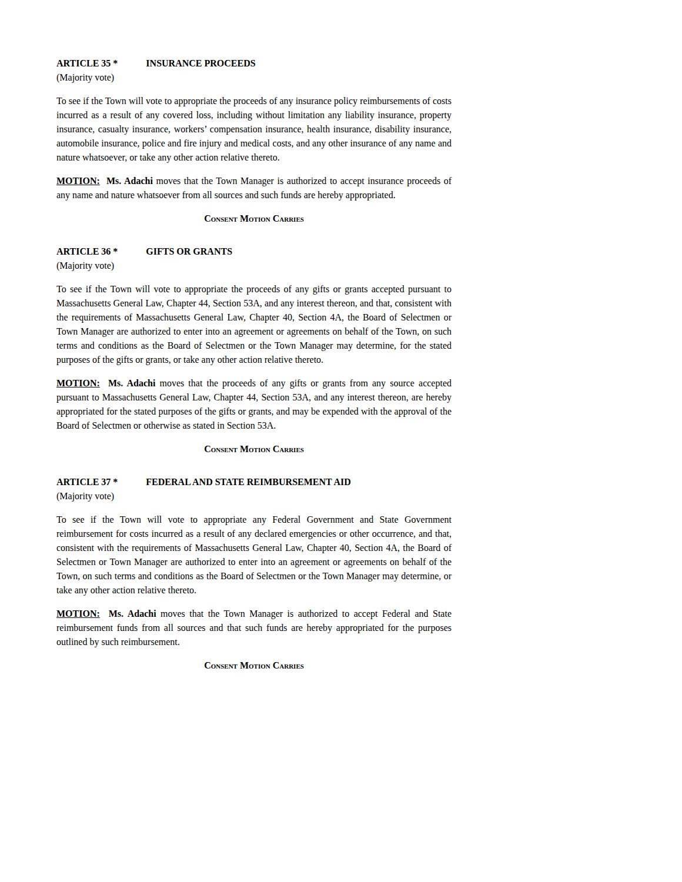ARTICLE 35 * INSURANCE PROCEEDS
(Majority vote)
To see if the Town will vote to appropriate the proceeds of any insurance policy reimbursements of costs incurred as a result of any covered loss, including without limitation any liability insurance, property insurance, casualty insurance, workers’ compensation insurance, health insurance, disability insurance, automobile insurance, police and fire injury and medical costs, and any other insurance of any name and nature whatsoever, or take any other action relative thereto.
MOTION: Ms. Adachi moves that the Town Manager is authorized to accept insurance proceeds of any name and nature whatsoever from all sources and such funds are hereby appropriated.
Consent Motion Carries
ARTICLE 36 * GIFTS OR GRANTS
(Majority vote)
To see if the Town will vote to appropriate the proceeds of any gifts or grants accepted pursuant to Massachusetts General Law, Chapter 44, Section 53A, and any interest thereon, and that, consistent with the requirements of Massachusetts General Law, Chapter 40, Section 4A, the Board of Selectmen or Town Manager are authorized to enter into an agreement or agreements on behalf of the Town, on such terms and conditions as the Board of Selectmen or the Town Manager may determine, for the stated purposes of the gifts or grants, or take any other action relative thereto.
MOTION: Ms. Adachi moves that the proceeds of any gifts or grants from any source accepted pursuant to Massachusetts General Law, Chapter 44, Section 53A, and any interest thereon, are hereby appropriated for the stated purposes of the gifts or grants, and may be expended with the approval of the Board of Selectmen or otherwise as stated in Section 53A.
Consent Motion Carries
ARTICLE 37 * FEDERAL AND STATE REIMBURSEMENT AID
(Majority vote)
To see if the Town will vote to appropriate any Federal Government and State Government reimbursement for costs incurred as a result of any declared emergencies or other occurrence, and that, consistent with the requirements of Massachusetts General Law, Chapter 40, Section 4A, the Board of Selectmen or Town Manager are authorized to enter into an agreement or agreements on behalf of the Town, on such terms and conditions as the Board of Selectmen or the Town Manager may determine, or take any other action relative thereto.
MOTION: Ms. Adachi moves that the Town Manager is authorized to accept Federal and State reimbursement funds from all sources and that such funds are hereby appropriated for the purposes outlined by such reimbursement.
Consent Motion Carries